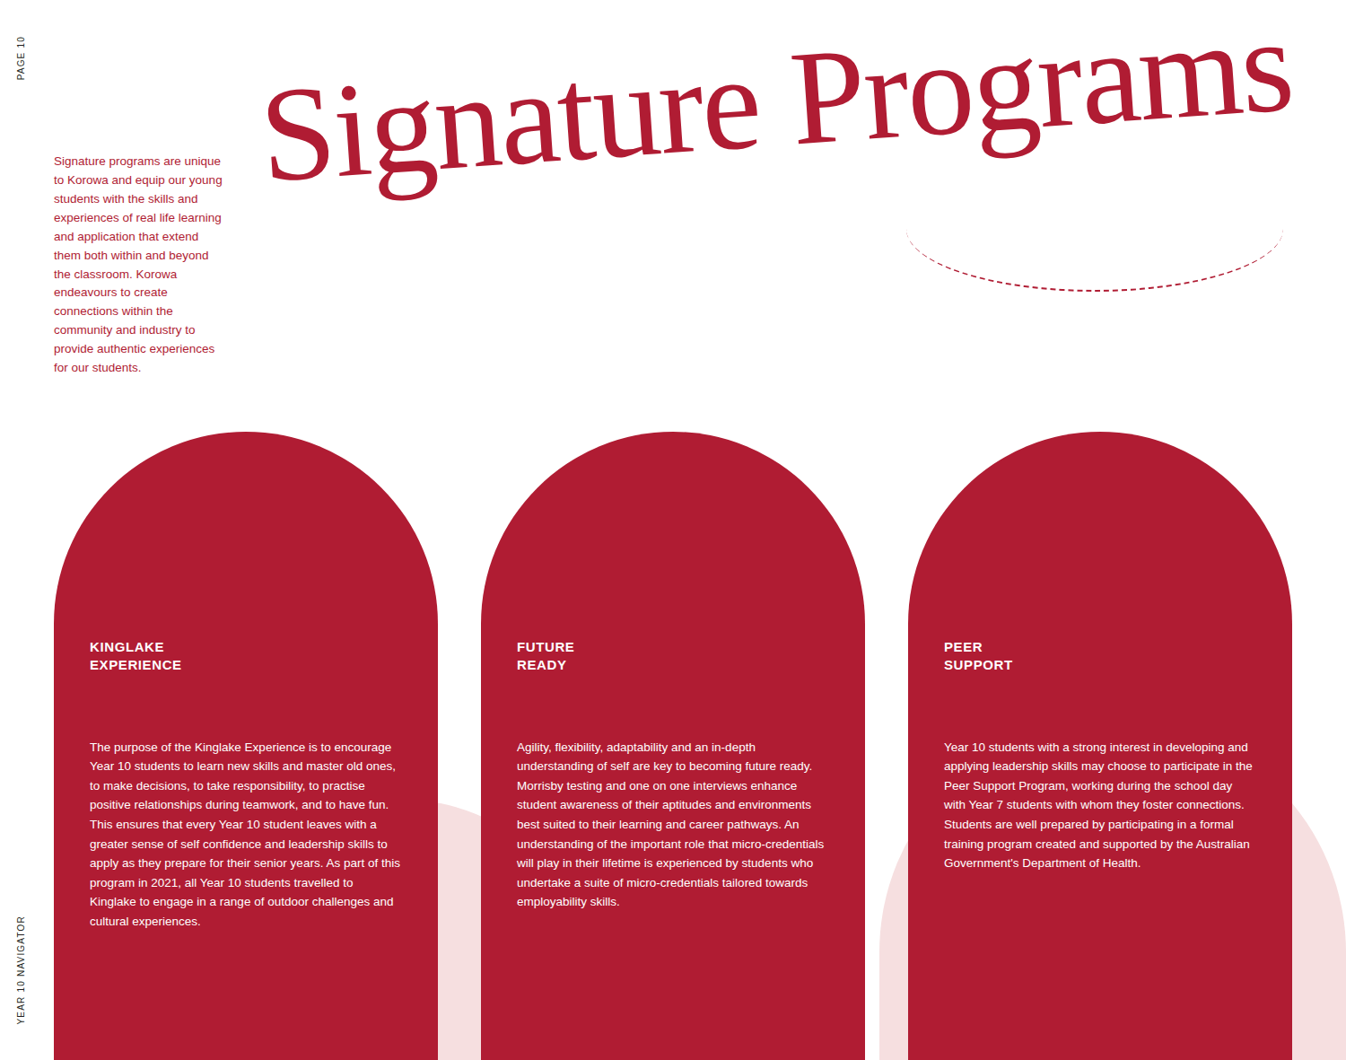PAGE 10
YEAR 10 NAVIGATOR
Signature programs are unique to Korowa and equip our young students with the skills and experiences of real life learning and application that extend them both within and beyond the classroom. Korowa endeavours to create connections within the community and industry to provide authentic experiences for our students.
Signature Programs
Kinglake
Experience
The purpose of the Kinglake Experience is to encourage Year 10 students to learn new skills and master old ones, to make decisions, to take responsibility, to practise positive relationships during teamwork, and to have fun. This ensures that every Year 10 student leaves with a greater sense of self confidence and leadership skills to apply as they prepare for their senior years. As part of this program in 2021, all Year 10 students travelled to Kinglake to engage in a range of outdoor challenges and cultural experiences.
Future
Ready
Agility, flexibility, adaptability and an in-depth understanding of self are key to becoming future ready. Morrisby testing and one on one interviews enhance student awareness of their aptitudes and environments best suited to their learning and career pathways. An understanding of the important role that micro-credentials will play in their lifetime is experienced by students who undertake a suite of micro-credentials tailored towards employability skills.
Peer
Support
Year 10 students with a strong interest in developing and applying leadership skills may choose to participate in the Peer Support Program, working during the school day with Year 7 students with whom they foster connections. Students are well prepared by participating in a formal training program created and supported by the Australian Government's Department of Health.